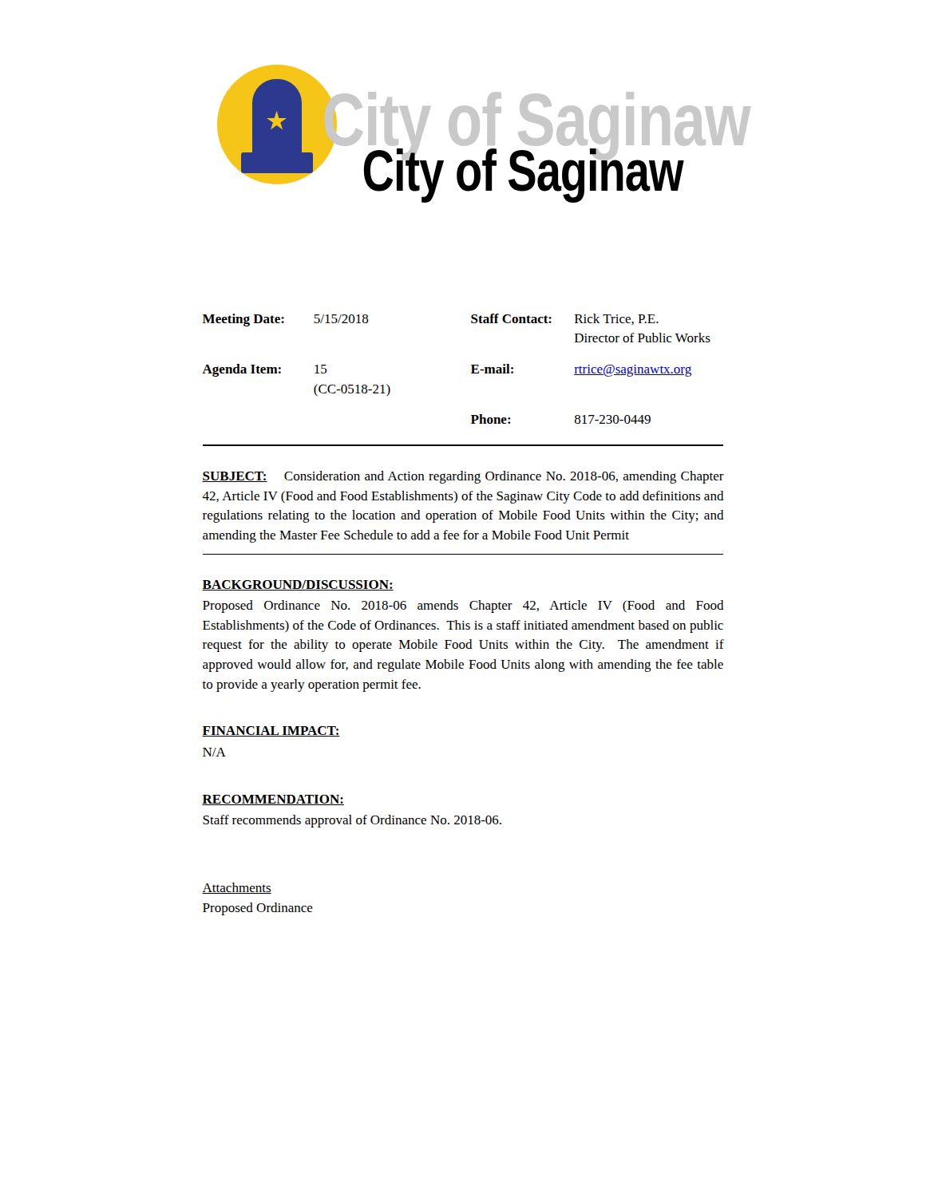City of Saginaw
City of Saginaw
| Meeting Date: | 5/15/2018 | Staff Contact: | Rick Trice, P.E. Director of Public Works |
| Agenda Item: | 15 (CC-0518-21) | E-mail: | rtrice@saginawtx.org |
| | | Phone: | 817-230-0449 |
SUBJECT: Consideration and Action regarding Ordinance No. 2018-06, amending Chapter 42, Article IV (Food and Food Establishments) of the Saginaw City Code to add definitions and regulations relating to the location and operation of Mobile Food Units within the City; and amending the Master Fee Schedule to add a fee for a Mobile Food Unit Permit
BACKGROUND/DISCUSSION:
Proposed Ordinance No. 2018-06 amends Chapter 42, Article IV (Food and Food Establishments) of the Code of Ordinances. This is a staff initiated amendment based on public request for the ability to operate Mobile Food Units within the City. The amendment if approved would allow for, and regulate Mobile Food Units along with amending the fee table to provide a yearly operation permit fee.
FINANCIAL IMPACT:
N/A
RECOMMENDATION:
Staff recommends approval of Ordinance No. 2018-06.
Attachments
Proposed Ordinance